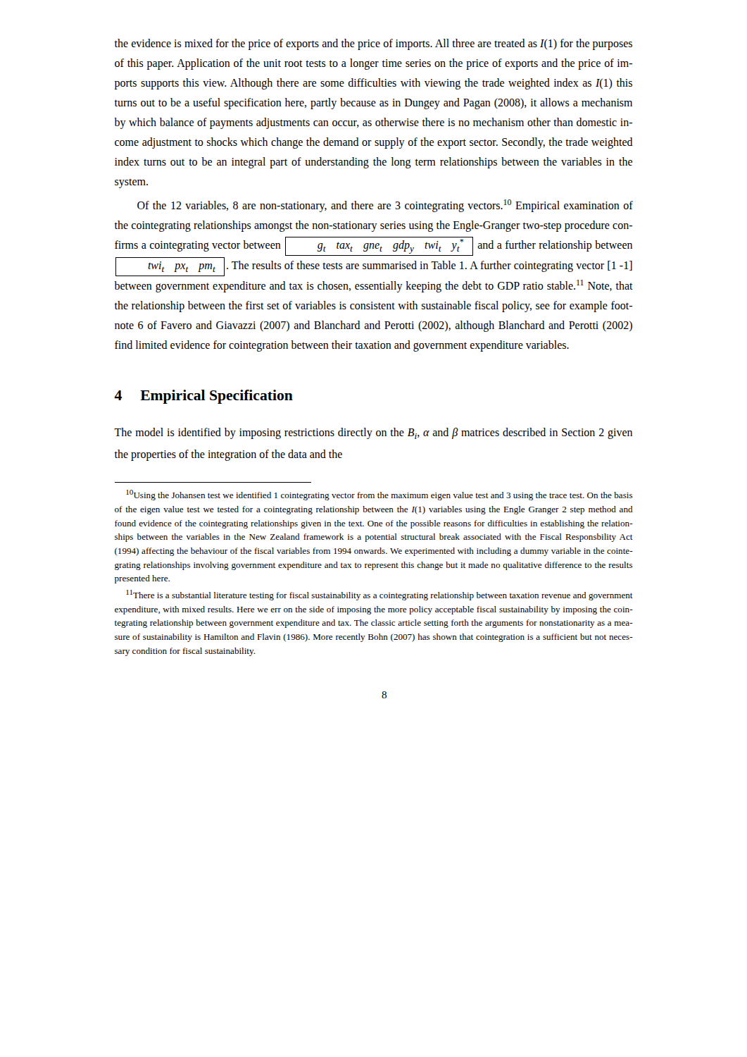the evidence is mixed for the price of exports and the price of imports. All three are treated as I(1) for the purposes of this paper. Application of the unit root tests to a longer time series on the price of exports and the price of imports supports this view. Although there are some difficulties with viewing the trade weighted index as I(1) this turns out to be a useful specification here, partly because as in Dungey and Pagan (2008), it allows a mechanism by which balance of payments adjustments can occur, as otherwise there is no mechanism other than domestic income adjustment to shocks which change the demand or supply of the export sector. Secondly, the trade weighted index turns out to be an integral part of understanding the long term relationships between the variables in the system.
Of the 12 variables, 8 are non-stationary, and there are 3 cointegrating vectors.10 Empirical examination of the cointegrating relationships amongst the non-stationary series using the Engle-Granger two-step procedure confirms a cointegrating vector between gt taxt gnet gdpy twit yt* and a further relationship between twit pxt pmt. The results of these tests are summarised in Table 1. A further cointegrating vector [1 -1] between government expenditure and tax is chosen, essentially keeping the debt to GDP ratio stable.11 Note, that the relationship between the first set of variables is consistent with sustainable fiscal policy, see for example footnote 6 of Favero and Giavazzi (2007) and Blanchard and Perotti (2002), although Blanchard and Perotti (2002) find limited evidence for cointegration between their taxation and government expenditure variables.
4 Empirical Specification
The model is identified by imposing restrictions directly on the Bi, α and β matrices described in Section 2 given the properties of the integration of the data and the
10Using the Johansen test we identified 1 cointegrating vector from the maximum eigen value test and 3 using the trace test. On the basis of the eigen value test we tested for a cointegrating relationship between the I(1) variables using the Engle Granger 2 step method and found evidence of the cointegrating relationships given in the text. One of the possible reasons for difficulties in establishing the relationships between the variables in the New Zealand framework is a potential structural break associated with the Fiscal Responsbility Act (1994) affecting the behaviour of the fiscal variables from 1994 onwards. We experimented with including a dummy variable in the cointegrating relationships involving government expenditure and tax to represent this change but it made no qualitative difference to the results presented here.
11There is a substantial literature testing for fiscal sustainability as a cointegrating relationship between taxation revenue and government expenditure, with mixed results. Here we err on the side of imposing the more policy acceptable fiscal sustainability by imposing the cointegrating relationship between government expenditure and tax. The classic article setting forth the arguments for nonstationarity as a measure of sustainability is Hamilton and Flavin (1986). More recently Bohn (2007) has shown that cointegration is a sufficient but not necessary condition for fiscal sustainability.
8